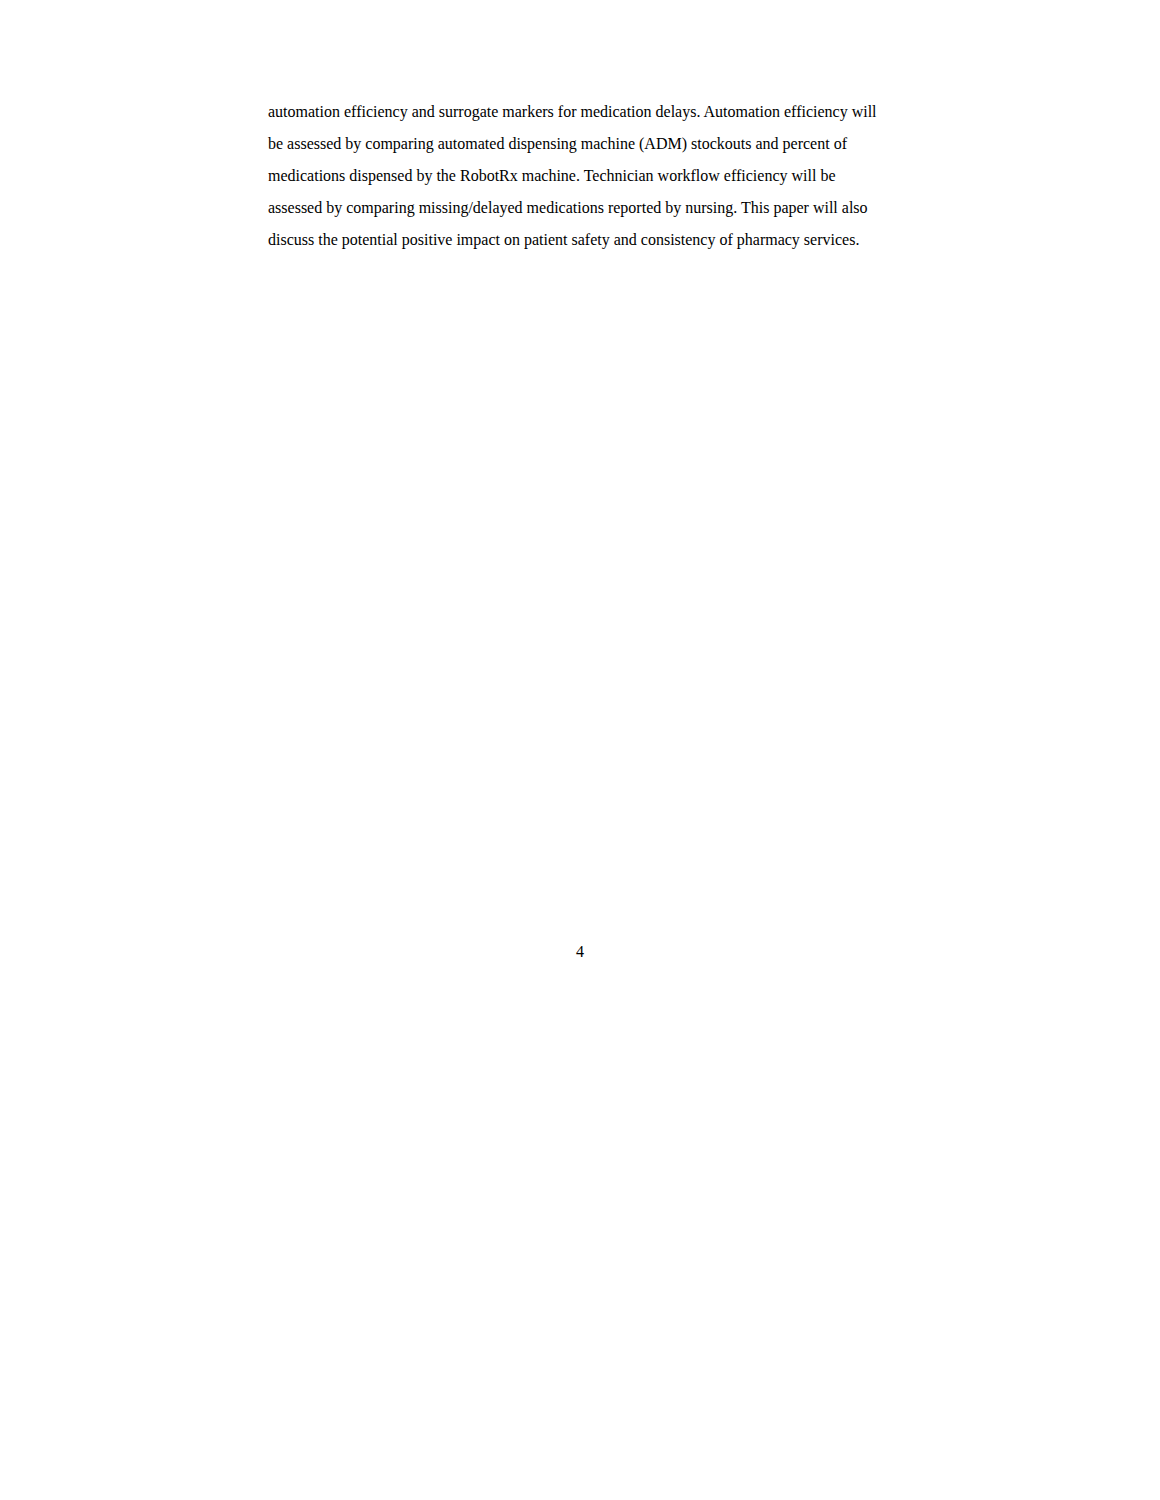automation efficiency and surrogate markers for medication delays. Automation efficiency will be assessed by comparing automated dispensing machine (ADM) stockouts and percent of medications dispensed by the RobotRx machine. Technician workflow efficiency will be assessed by comparing missing/delayed medications reported by nursing. This paper will also discuss the potential positive impact on patient safety and consistency of pharmacy services.
4